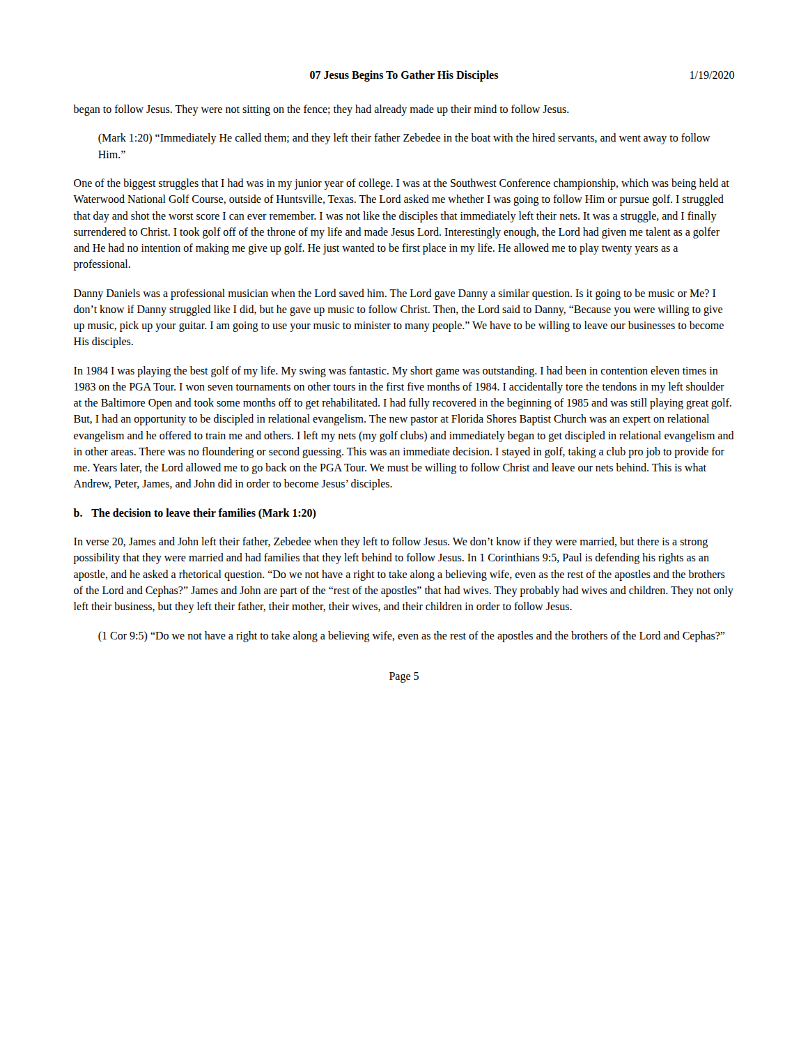07 Jesus Begins To Gather His Disciples 1/19/2020
began to follow Jesus. They were not sitting on the fence; they had already made up their mind to follow Jesus.
(Mark 1:20) “Immediately He called them; and they left their father Zebedee in the boat with the hired servants, and went away to follow Him.”
One of the biggest struggles that I had was in my junior year of college. I was at the Southwest Conference championship, which was being held at Waterwood National Golf Course, outside of Huntsville, Texas. The Lord asked me whether I was going to follow Him or pursue golf. I struggled that day and shot the worst score I can ever remember. I was not like the disciples that immediately left their nets. It was a struggle, and I finally surrendered to Christ. I took golf off of the throne of my life and made Jesus Lord. Interestingly enough, the Lord had given me talent as a golfer and He had no intention of making me give up golf. He just wanted to be first place in my life. He allowed me to play twenty years as a professional.
Danny Daniels was a professional musician when the Lord saved him. The Lord gave Danny a similar question. Is it going to be music or Me? I don’t know if Danny struggled like I did, but he gave up music to follow Christ. Then, the Lord said to Danny, “Because you were willing to give up music, pick up your guitar. I am going to use your music to minister to many people.” We have to be willing to leave our businesses to become His disciples.
In 1984 I was playing the best golf of my life. My swing was fantastic. My short game was outstanding. I had been in contention eleven times in 1983 on the PGA Tour. I won seven tournaments on other tours in the first five months of 1984. I accidentally tore the tendons in my left shoulder at the Baltimore Open and took some months off to get rehabilitated. I had fully recovered in the beginning of 1985 and was still playing great golf. But, I had an opportunity to be discipled in relational evangelism. The new pastor at Florida Shores Baptist Church was an expert on relational evangelism and he offered to train me and others. I left my nets (my golf clubs) and immediately began to get discipled in relational evangelism and in other areas. There was no floundering or second guessing. This was an immediate decision. I stayed in golf, taking a club pro job to provide for me. Years later, the Lord allowed me to go back on the PGA Tour. We must be willing to follow Christ and leave our nets behind. This is what Andrew, Peter, James, and John did in order to become Jesus’ disciples.
b. The decision to leave their families (Mark 1:20)
In verse 20, James and John left their father, Zebedee when they left to follow Jesus. We don’t know if they were married, but there is a strong possibility that they were married and had families that they left behind to follow Jesus. In 1 Corinthians 9:5, Paul is defending his rights as an apostle, and he asked a rhetorical question. “Do we not have a right to take along a believing wife, even as the rest of the apostles and the brothers of the Lord and Cephas?” James and John are part of the “rest of the apostles” that had wives. They probably had wives and children. They not only left their business, but they left their father, their mother, their wives, and their children in order to follow Jesus.
(1 Cor 9:5) “Do we not have a right to take along a believing wife, even as the rest of the apostles and the brothers of the Lord and Cephas?”
Page 5